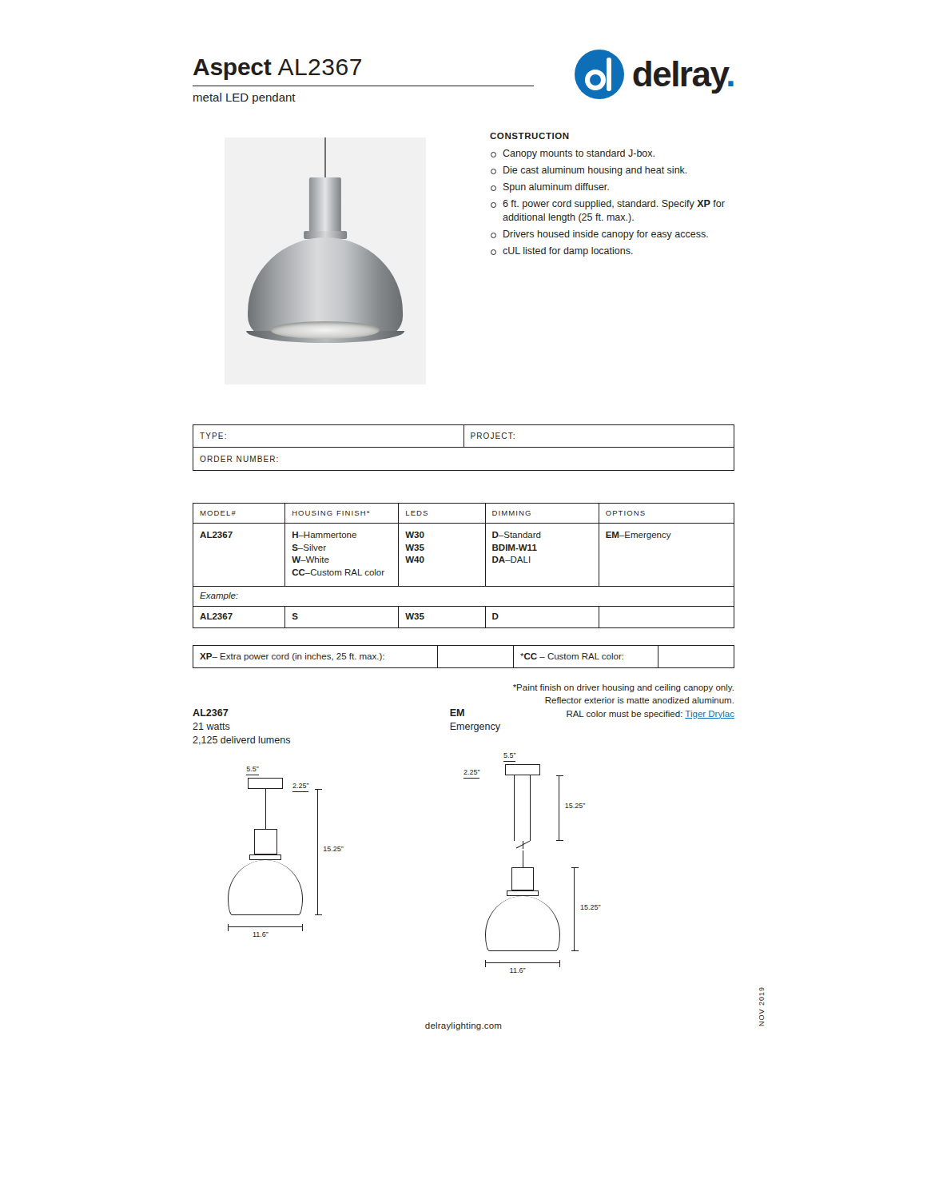Aspect AL2367
metal LED pendant
delray.
Construction
Canopy mounts to standard J-box.
Die cast aluminum housing and heat sink.
Spun aluminum diffuser.
6 ft. power cord supplied, standard. Specify XP for additional length (25 ft. max.).
Drivers housed inside canopy for easy access.
cUL listed for damp locations.
| TYPE: | PROJECT: |
| ORDER NUMBER: |
| MODEL# | HOUSING FINISH* | LEDS | DIMMING | OPTIONS |
| --- | --- | --- | --- | --- |
| AL2367 | H –Hammertone S –Silver W –White CC –Custom RAL color | W30 W35 W40 | D –Standard BDIM-W11 DA –DALI | EM –Emergency |
| Example: |
| AL2367 | S | W35 | D | |
| XP – Extra power cord (in inches, 25 ft. max.): | | * CC – Custom RAL color: | |
*Paint finish on driver housing and ceiling canopy only.
Reflector exterior is matte anodized aluminum.
RAL color must be specified: Tiger Drylac
AL2367
21 watts
2,125 deliverd lumens
5.5” 2.25”
15.25”
11.6”
EM
Emergency
5.5” 2.25”
15.25”
15.25”
11.6”
NOV 2019
delraylighting.com